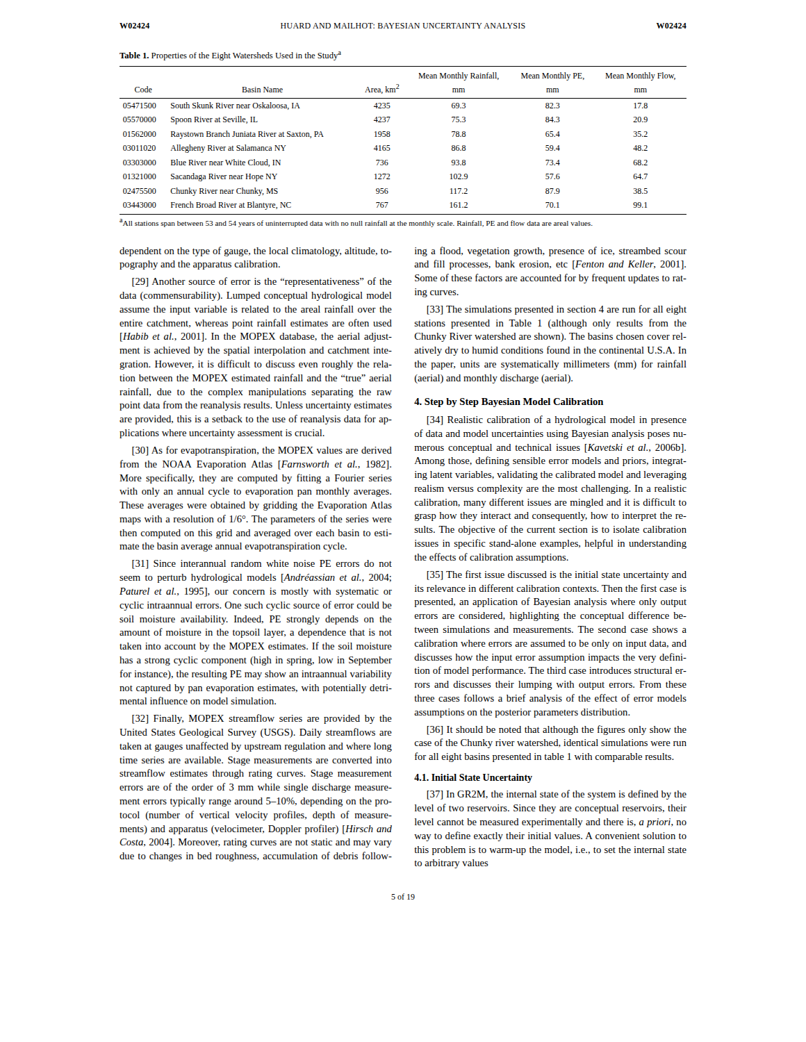W02424 Huard and Mailhot: Bayesian Uncertainty Analysis W02424
Table 1. Properties of the Eight Watersheds Used in the Study a
| | | | Mean Monthly Rainfall, | Mean Monthly PE, | Mean Monthly Flow, |
| --- | --- | --- | --- | --- | --- |
| Code | Basin Name | Area, km 2 | mm | mm | mm |
| 05471500 | South Skunk River near Oskaloosa, IA | 4235 | 69.3 | 82.3 | 17.8 |
| 05570000 | Spoon River at Seville, IL | 4237 | 75.3 | 84.3 | 20.9 |
| 01562000 | Raystown Branch Juniata River at Saxton, PA | 1958 | 78.8 | 65.4 | 35.2 |
| 03011020 | Allegheny River at Salamanca NY | 4165 | 86.8 | 59.4 | 48.2 |
| 03303000 | Blue River near White Cloud, IN | 736 | 93.8 | 73.4 | 68.2 |
| 01321000 | Sacandaga River near Hope NY | 1272 | 102.9 | 57.6 | 64.7 |
| 02475500 | Chunky River near Chunky, MS | 956 | 117.2 | 87.9 | 38.5 |
| 03443000 | French Broad River at Blantyre, NC | 767 | 161.2 | 70.1 | 99.1 |
aAll stations span between 53 and 54 years of uninterrupted data with no null rainfall at the monthly scale. Rainfall, PE and flow data are areal values.
dependent on the type of gauge, the local climatology, altitude, topography and the apparatus calibration.
[29] Another source of error is the “representativeness” of the data (commensurability). Lumped conceptual hydrological model assume the input variable is related to the areal rainfall over the entire catchment, whereas point rainfall estimates are often used [Habib et al., 2001]. In the MOPEX database, the aerial adjustment is achieved by the spatial interpolation and catchment integration. However, it is difficult to discuss even roughly the relation between the MOPEX estimated rainfall and the “true” aerial rainfall, due to the complex manipulations separating the raw point data from the reanalysis results. Unless uncertainty estimates are provided, this is a setback to the use of reanalysis data for applications where uncertainty assessment is crucial.
[30] As for evapotranspiration, the MOPEX values are derived from the NOAA Evaporation Atlas [Farnsworth et al., 1982]. More specifically, they are computed by fitting a Fourier series with only an annual cycle to evaporation pan monthly averages. These averages were obtained by gridding the Evaporation Atlas maps with a resolution of 1/6°. The parameters of the series were then computed on this grid and averaged over each basin to estimate the basin average annual evapotranspiration cycle.
[31] Since interannual random white noise PE errors do not seem to perturb hydrological models [Andréassian et al., 2004; Paturel et al., 1995], our concern is mostly with systematic or cyclic intraannual errors. One such cyclic source of error could be soil moisture availability. Indeed, PE strongly depends on the amount of moisture in the topsoil layer, a dependence that is not taken into account by the MOPEX estimates. If the soil moisture has a strong cyclic component (high in spring, low in September for instance), the resulting PE may show an intraannual variability not captured by pan evaporation estimates, with potentially detrimental influence on model simulation.
[32] Finally, MOPEX streamflow series are provided by the United States Geological Survey (USGS). Daily streamflows are taken at gauges unaffected by upstream regulation and where long time series are available. Stage measurements are converted into streamflow estimates through rating curves. Stage measurement errors are of the order of 3 mm while single discharge measurement errors typically range around 5–10%, depending on the protocol (number of vertical velocity profiles, depth of measurements) and apparatus (velocimeter, Doppler profiler) [Hirsch and Costa, 2004]. Moreover, rating curves are not static and may vary due to changes in bed roughness, accumulation of debris following a flood, vegetation growth, presence of ice, streambed scour and fill processes, bank erosion, etc [Fenton and Keller, 2001]. Some of these factors are accounted for by frequent updates to rating curves.
[33] The simulations presented in section 4 are run for all eight stations presented in Table 1 (although only results from the Chunky River watershed are shown). The basins chosen cover relatively dry to humid conditions found in the continental U.S.A. In the paper, units are systematically millimeters (mm) for rainfall (aerial) and monthly discharge (aerial).
4. Step by Step Bayesian Model Calibration
[34] Realistic calibration of a hydrological model in presence of data and model uncertainties using Bayesian analysis poses numerous conceptual and technical issues [Kavetski et al., 2006b]. Among those, defining sensible error models and priors, integrating latent variables, validating the calibrated model and leveraging realism versus complexity are the most challenging. In a realistic calibration, many different issues are mingled and it is difficult to grasp how they interact and consequently, how to interpret the results. The objective of the current section is to isolate calibration issues in specific stand-alone examples, helpful in understanding the effects of calibration assumptions.
[35] The first issue discussed is the initial state uncertainty and its relevance in different calibration contexts. Then the first case is presented, an application of Bayesian analysis where only output errors are considered, highlighting the conceptual difference between simulations and measurements. The second case shows a calibration where errors are assumed to be only on input data, and discusses how the input error assumption impacts the very definition of model performance. The third case introduces structural errors and discusses their lumping with output errors. From these three cases follows a brief analysis of the effect of error models assumptions on the posterior parameters distribution.
[36] It should be noted that although the figures only show the case of the Chunky river watershed, identical simulations were run for all eight basins presented in table 1 with comparable results.
4.1. Initial State Uncertainty
[37] In GR2M, the internal state of the system is defined by the level of two reservoirs. Since they are conceptual reservoirs, their level cannot be measured experimentally and there is, a priori, no way to define exactly their initial values. A convenient solution to this problem is to warm-up the model, i.e., to set the internal state to arbitrary values
5 of 19